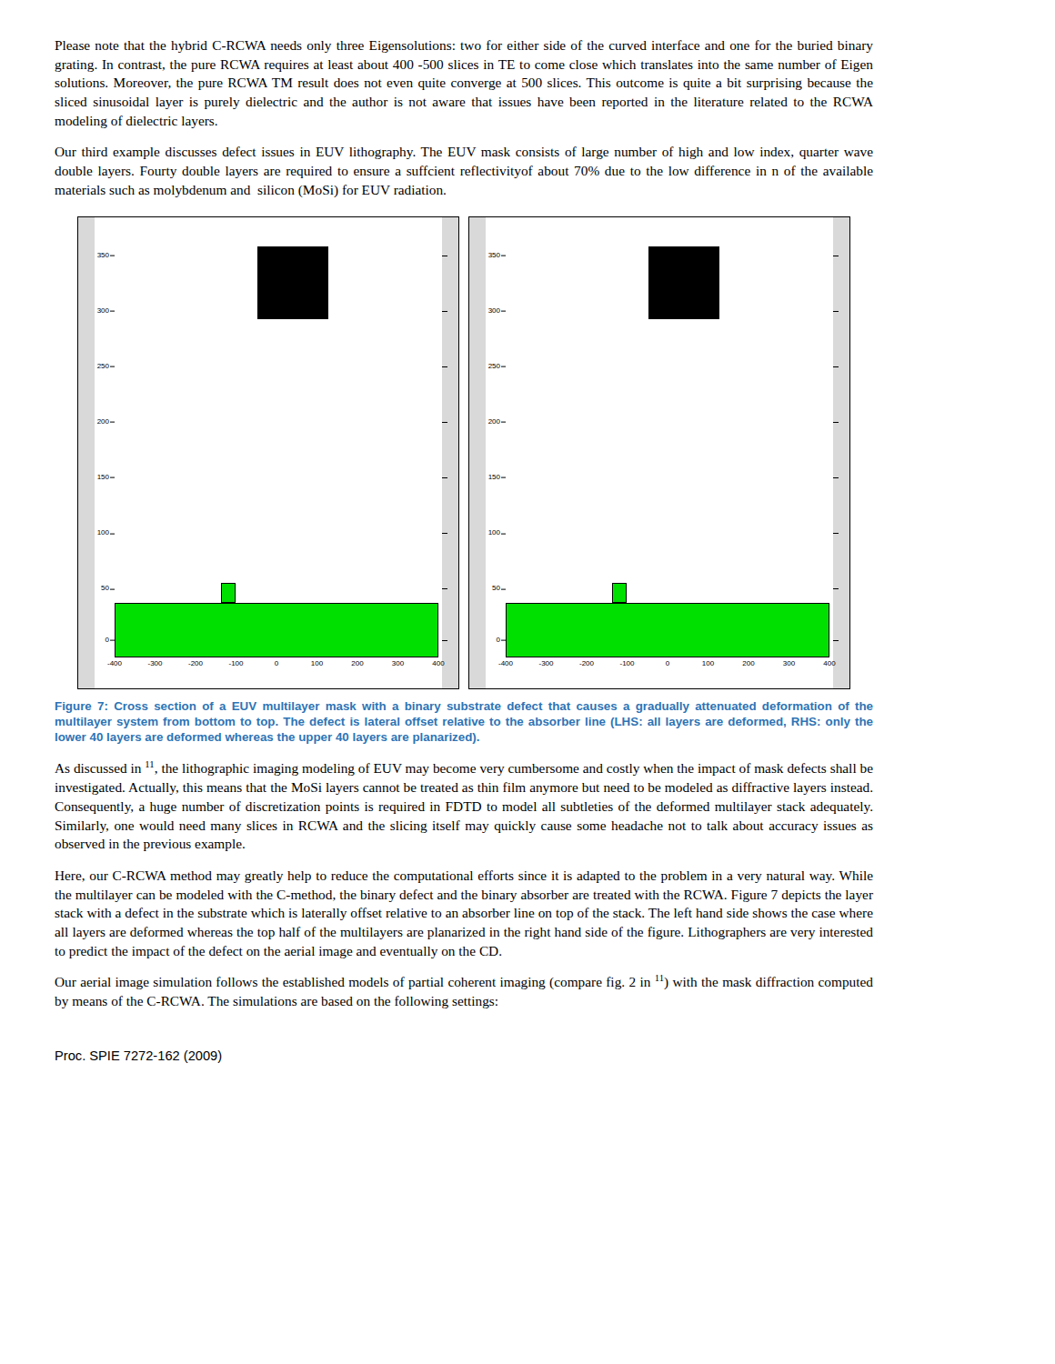Please note that the hybrid C-RCWA needs only three Eigensolutions: two for either side of the curved interface and one for the buried binary grating. In contrast, the pure RCWA requires at least about 400 -500 slices in TE to come close which translates into the same number of Eigen solutions. Moreover, the pure RCWA TM result does not even quite converge at 500 slices. This outcome is quite a bit surprising because the sliced sinusoidal layer is purely dielectric and the author is not aware that issues have been reported in the literature related to the RCWA modeling of dielectric layers.
Our third example discusses defect issues in EUV lithography. The EUV mask consists of large number of high and low index, quarter wave double layers. Fourty double layers are required to ensure a suffcient reflectivityof about 70% due to the low difference in n of the available materials such as molybdenum and silicon (MoSi) for EUV radiation.
350
300
250
200
150
100
50
0
-400
-300
-200
-100
0
100
200
300
400
350
300
250
200
150
100
50
0
-400
-300
-200
-100
0
100
200
300
400
Figure 7: Cross section of a EUV multilayer mask with a binary substrate defect that causes a gradually attenuated deformation of the multilayer system from bottom to top. The defect is lateral offset relative to the absorber line (LHS: all layers are deformed, RHS: only the lower 40 layers are deformed whereas the upper 40 layers are planarized).
As discussed in 11, the lithographic imaging modeling of EUV may become very cumbersome and costly when the impact of mask defects shall be investigated. Actually, this means that the MoSi layers cannot be treated as thin film anymore but need to be modeled as diffractive layers instead. Consequently, a huge number of discretization points is required in FDTD to model all subtleties of the deformed multilayer stack adequately. Similarly, one would need many slices in RCWA and the slicing itself may quickly cause some headache not to talk about accuracy issues as observed in the previous example.
Here, our C-RCWA method may greatly help to reduce the computational efforts since it is adapted to the problem in a very natural way. While the multilayer can be modeled with the C-method, the binary defect and the binary absorber are treated with the RCWA. Figure 7 depicts the layer stack with a defect in the substrate which is laterally offset relative to an absorber line on top of the stack. The left hand side shows the case where all layers are deformed whereas the top half of the multilayers are planarized in the right hand side of the figure. Lithographers are very interested to predict the impact of the defect on the aerial image and eventually on the CD.
Our aerial image simulation follows the established models of partial coherent imaging (compare fig. 2 in 11) with the mask diffraction computed by means of the C-RCWA. The simulations are based on the following settings:
Proc. SPIE 7272-162 (2009)